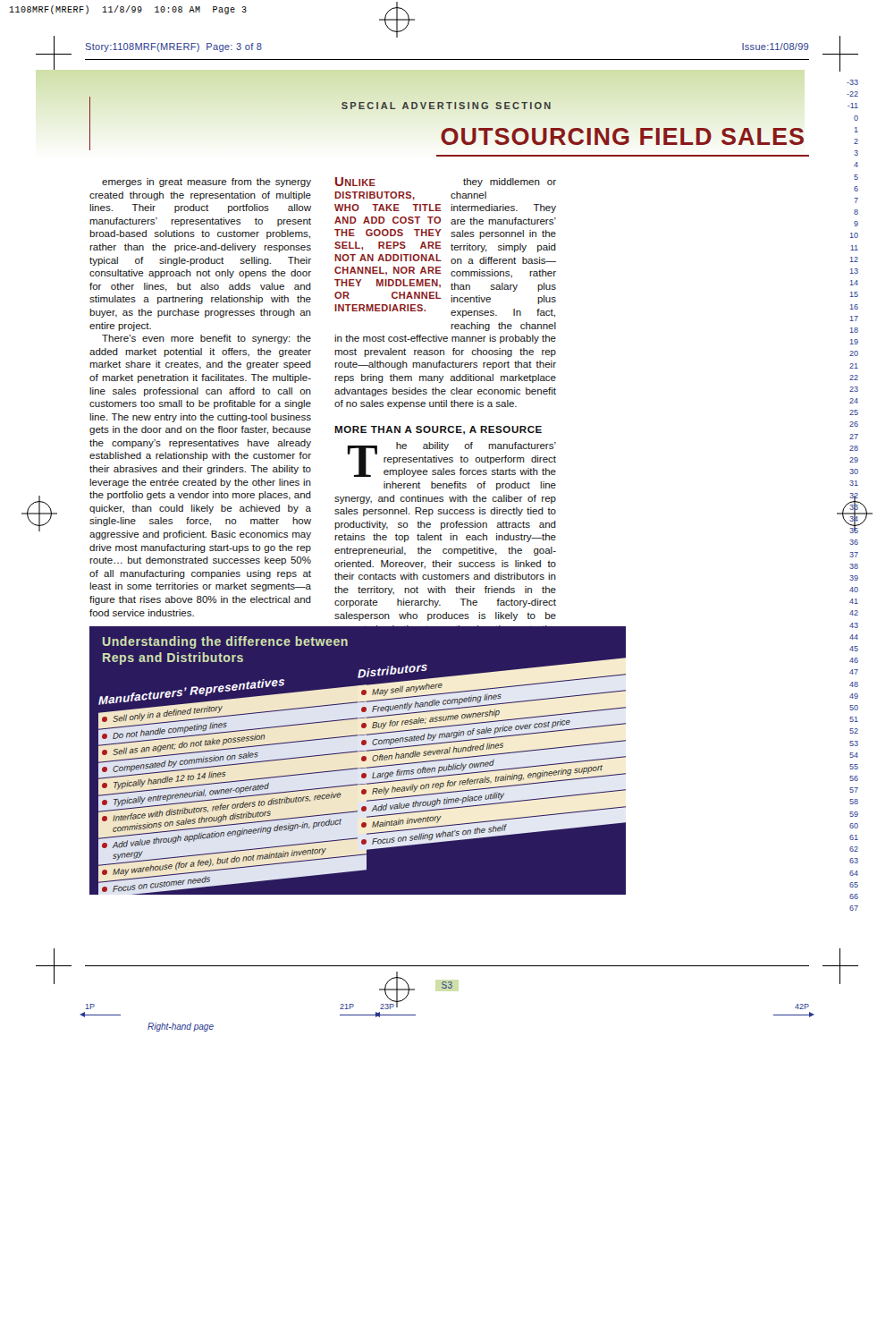1108MRF(MRERF) 11/8/99 10:08 AM Page 3
Story:1108MRF(MRERF) Page: 3 of 8 Issue:11/08/99
-33
-22
-11
0
1
2
3
4
5
6
7
8
9
10
11
12
13
14
15
16
17
18
19
20
21
22
23
24
25
26
27
28
29
30
31
32
33
34
35
36
37
38
39
40
41
42
43
44
45
46
47
48
49
50
51
52
53
54
55
56
57
58
59
60
61
62
63
64
65
66
67
SPECIAL ADVERTISING SECTION
OUTSOURCING FIELD SALES
emerges in great measure from the synergy created through the representation of multiple lines. Their product portfolios allow manufacturers’ representatives to present broad-based solutions to customer problems, rather than the price-and-delivery responses typical of single-product selling. Their consultative approach not only opens the door for other lines, but also adds value and stimulates a partnering relationship with the buyer, as the purchase progresses through an entire project.
There’s even more benefit to synergy: the added market potential it offers, the greater market share it creates, and the greater speed of market penetration it facilitates. The multiple-line sales professional can afford to call on customers too small to be profitable for a single line. The new entry into the cutting-tool business gets in the door and on the floor faster, because the company’s representatives have already established a relationship with the customer for their abrasives and their grinders. The ability to leverage the entrée created by the other lines in the portfolio gets a vendor into more places, and quicker, than could likely be achieved by a single-line sales force, no matter how aggressive and proficient. Basic economics may drive most manufacturing start-ups to go the rep route… but demonstrated successes keep 50% of all manufacturing companies using reps at least in some territories or market segments—a figure that rises above 80% in the electrical and food service industries.
What a Manufacturers’ Representative Is Not
Unlike distributors, who take title and add cost to the goods they sell, reps are not an additional channel, nor are
UNLIKE DISTRIBUTORS, WHO TAKE TITLE AND ADD COST TO THE GOODS THEY SELL, REPS ARE NOT AN ADDITIONAL CHANNEL, NOR ARE THEY MIDDLEMEN, OR CHANNEL INTERMEDIARIES.
they middlemen or channel intermediaries. They are the manufacturers’ sales personnel in the territory, simply paid on a different basis—commissions, rather than salary plus incentive plus expenses. In fact, reaching the channel in the most cost-effective manner is probably the most prevalent reason for choosing the rep route—although manufacturers report that their reps bring them many additional marketplace advantages besides the clear economic benefit of no sales expense until there is a sale.
More Than a Source, a Resource
The ability of manufacturers’ representatives to outperform direct employee sales forces starts with the inherent benefits of product line synergy, and continues with the caliber of rep sales personnel. Rep success is directly tied to productivity, so the profession attracts and retains the top talent in each industry—the entrepreneurial, the competitive, the goal-oriented. Moreover, their success is linked to their contacts with customers and distributors in the territory, not with their friends in the corporate hierarchy. The factory-direct salesperson who produces is likely to be promoted, whether to another location or to the home office. Recent Dartnell figures indicate the average stay of a company salesperson in a given territory is only 22 months. For manufacturers’ representatives, a figure of 22 years would be more likely!
Being rooted geographically leads to stability of relationships, an important added value in a world where the
Understanding the difference between
Reps and Distributors
Manufacturers’ Representatives
Sell only in a defined territory
Do not handle competing lines
Sell as an agent; do not take possession
Compensated by commission on sales
Typically handle 12 to 14 lines
Typically entrepreneurial, owner-operated
Interface with distributors, refer orders to distributors, receive commissions on sales through distributors
Add value through application engineering design-in, product synergy
May warehouse (for a fee), but do not maintain inventory
Focus on customer needs
Distributors
May sell anywhere
Frequently handle competing lines
Buy for resale; assume ownership
Compensated by margin of sale price over cost price
Often handle several hundred lines
Large firms often publicly owned
Rely heavily on rep for referrals, training, engineering support
Add value through time-place utility
Maintain inventory
Focus on selling what’s on the shelf
S3
1P
21P
23P
42P
Right-hand page